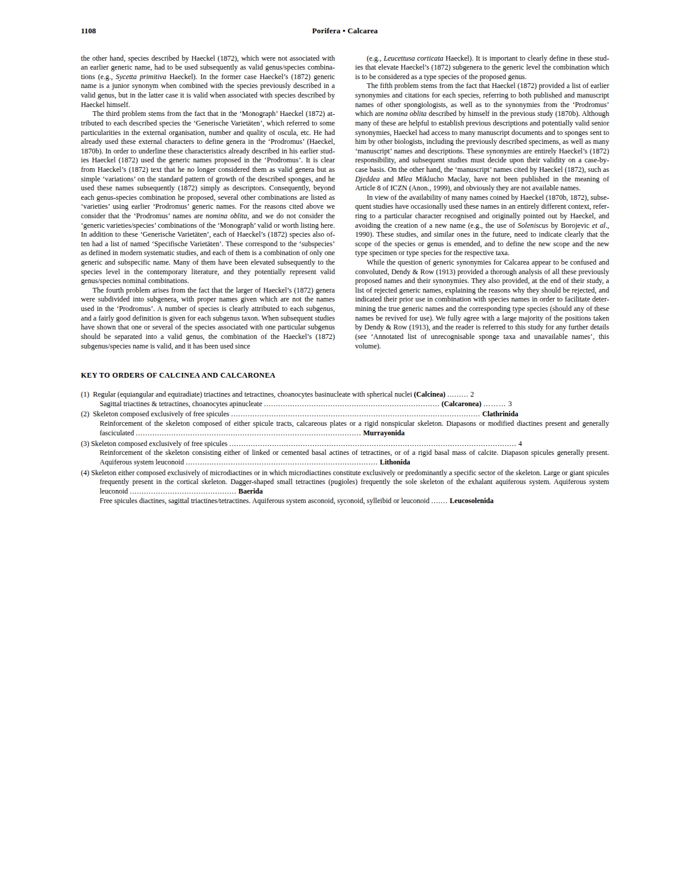1108
Porifera • Calcarea
the other hand, species described by Haeckel (1872), which were not associated with an earlier generic name, had to be used subsequently as valid genus/species combinations (e.g., Sycetta primitiva Haeckel). In the former case Haeckel’s (1872) generic name is a junior synonym when combined with the species previously described in a valid genus, but in the latter case it is valid when associated with species described by Haeckel himself.
The third problem stems from the fact that in the ‘Monograph’ Haeckel (1872) attributed to each described species the ‘Generische Varietäten’, which referred to some particularities in the external organisation, number and quality of oscula, etc. He had already used these external characters to define genera in the ‘Prodromus’ (Haeckel, 1870b). In order to underline these characteristics already described in his earlier studies Haeckel (1872) used the generic names proposed in the ‘Prodromus’. It is clear from Haeckel’s (1872) text that he no longer considered them as valid genera but as simple ‘variations’ on the standard pattern of growth of the described sponges, and he used these names subsequently (1872) simply as descriptors. Consequently, beyond each genus-species combination he proposed, several other combinations are listed as ‘varieties’ using earlier ‘Prodromus’ generic names. For the reasons cited above we consider that the ‘Prodromus’ names are nomina oblita, and we do not consider the ‘generic varieties/species’ combinations of the ‘Monograph’ valid or worth listing here. In addition to these ‘Generische Varietäten’, each of Haeckel’s (1872) species also often had a list of named ‘Specifische Varietäten’. These correspond to the ‘subspecies’ as defined in modern systematic studies, and each of them is a combination of only one generic and subspecific name. Many of them have been elevated subsequently to the species level in the contemporary literature, and they potentially represent valid genus/species nominal combinations.
The fourth problem arises from the fact that the larger of Haeckel’s (1872) genera were subdivided into subgenera, with proper names given which are not the names used in the ‘Prodromus’. A number of species is clearly attributed to each subgenus, and a fairly good definition is given for each subgenus taxon. When subsequent studies have shown that one or several of the species associated with one particular subgenus should be separated into a valid genus, the combination of the Haeckel’s (1872) subgenus/species name is valid, and it has been used since
(e.g., Leucettusa corticata Haeckel). It is important to clearly define in these studies that elevate Haeckel’s (1872) subgenera to the generic level the combination which is to be considered as a type species of the proposed genus.
The fifth problem stems from the fact that Haeckel (1872) provided a list of earlier synonymies and citations for each species, referring to both published and manuscript names of other spongiologists, as well as to the synonymies from the ‘Prodromus’ which are nomina oblita described by himself in the previous study (1870b). Although many of these are helpful to establish previous descriptions and potentially valid senior synonymies, Haeckel had access to many manuscript documents and to sponges sent to him by other biologists, including the previously described specimens, as well as many ‘manuscript’ names and descriptions. These synonymies are entirely Haeckel’s (1872) responsibility, and subsequent studies must decide upon their validity on a case-by-case basis. On the other hand, the ‘manuscript’ names cited by Haeckel (1872), such as Djeddea and Mlea Miklucho Maclay, have not been published in the meaning of Article 8 of ICZN (Anon., 1999), and obviously they are not available names.
In view of the availability of many names coined by Haeckel (1870b, 1872), subsequent studies have occasionally used these names in an entirely different context, referring to a particular character recognised and originally pointed out by Haeckel, and avoiding the creation of a new name (e.g., the use of Soleniscus by Borojevic et al., 1990). These studies, and similar ones in the future, need to indicate clearly that the scope of the species or genus is emended, and to define the new scope and the new type specimen or type species for the respective taxa.
While the question of generic synonymies for Calcarea appear to be confused and convoluted, Dendy & Row (1913) provided a thorough analysis of all these previously proposed names and their synonymies. They also provided, at the end of their study, a list of rejected generic names, explaining the reasons why they should be rejected, and indicated their prior use in combination with species names in order to facilitate determining the true generic names and the corresponding type species (should any of these names be revived for use). We fully agree with a large majority of the positions taken by Dendy & Row (1913), and the reader is referred to this study for any further details (see ‘Annotated list of unrecognisable sponge taxa and unavailable names’, this volume).
KEY TO ORDERS OF CALCINEA AND CALCARONEA
(1) Regular (equiangular and equiradiate) triactines and tetractines, choanocytes basinucleate with spherical nuclei (Calcinea) ......... 2 Sagittal triactines & tetractines, choanocytes apinucleate .......................................................................... (Calcaronea) ……… 3
(2) Skeleton composed exclusively of free spicules ......................................................................................................... Clathrinida Reinforcement of the skeleton composed of either spicule tracts, calcareous plates or a rigid nonspicular skeleton. Diapasons or modified diactines present and generally fasciculated ............................................................................................... Murrayonida
(3) Skeleton composed exclusively of free spicules ......................................................................................................................... 4 Reinforcement of the skeleton consisting either of linked or cemented basal actines of tetractines, or of a rigid basal mass of calcite. Diapason spicules generally present. Aquiferous system leuconoid ................................................................................. Lithonida
(4) Skeleton either composed exclusively of microdiactines or in which microdiactines constitute exclusively or predominantly a specific sector of the skeleton. Large or giant spicules frequently present in the cortical skeleton. Dagger-shaped small tetractines (pugioles) frequently the sole skeleton of the exhalant aquiferous system. Aquiferous system leuconoid ............................................. Baerida Free spicules diactines, sagittal triactines/tetractines. Aquiferous system asconoid, syconoid, sylleibid or leuconoid ....... Leucosolenida